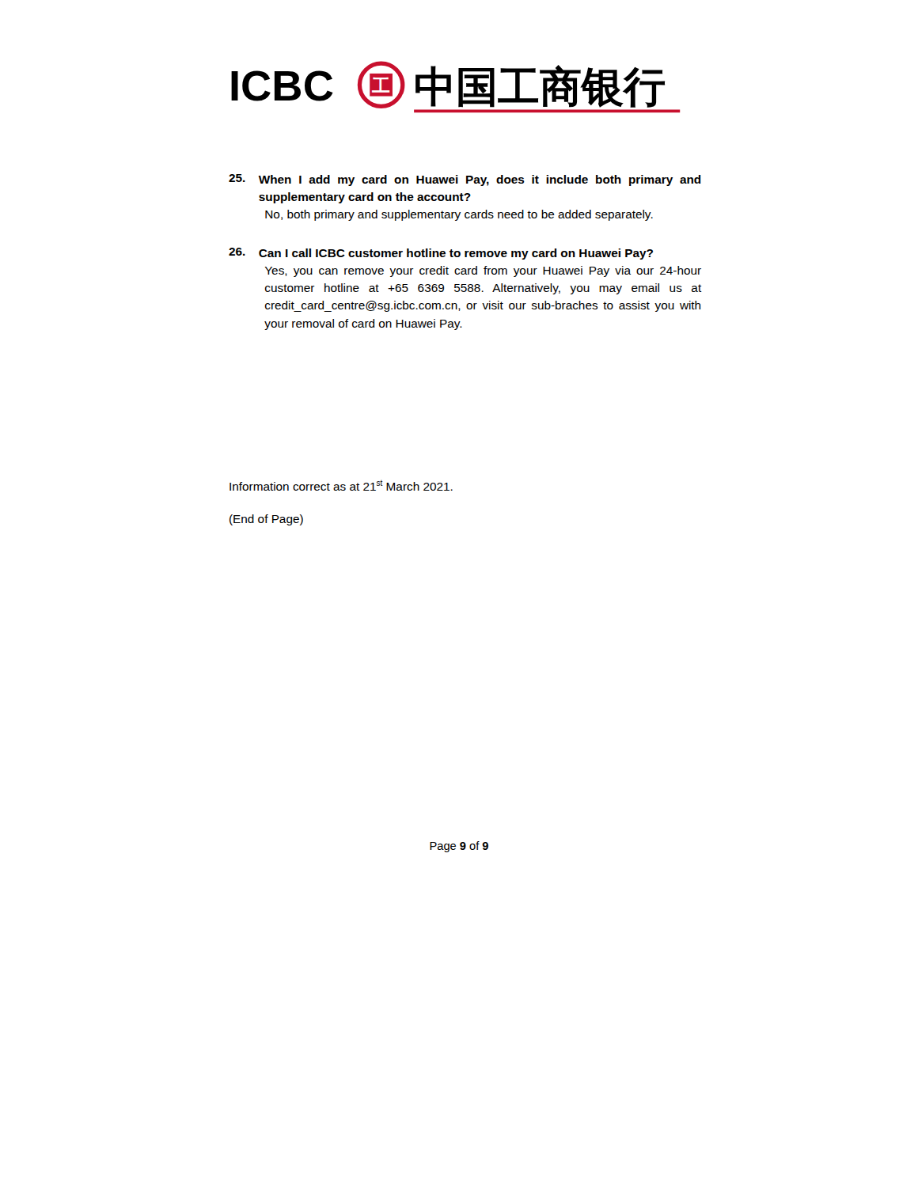When I add my card on Huawei Pay, does it include both primary and supplementary card on the account?
No, both primary and supplementary cards need to be added separately.
Can I call ICBC customer hotline to remove my card on Huawei Pay?
Yes, you can remove your credit card from your Huawei Pay via our 24-hour customer hotline at +65 6369 5588. Alternatively, you may email us at credit_card_centre@sg.icbc.com.cn, or visit our sub-braches to assist you with your removal of card on Huawei Pay.
Information correct as at 21st March 2021.
(End of Page)
Page 9 of 9